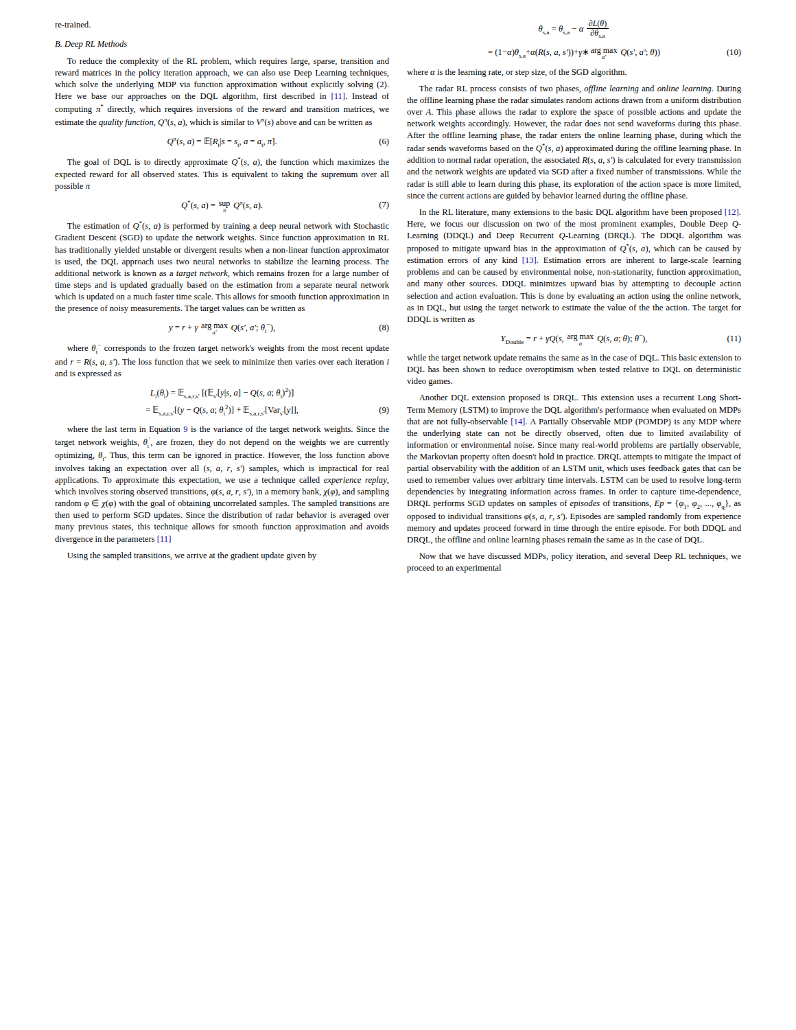re-trained.
B. Deep RL Methods
To reduce the complexity of the RL problem, which requires large, sparse, transition and reward matrices in the policy iteration approach, we can also use Deep Learning techniques, which solve the underlying MDP via function approximation without explicitly solving (2). Here we base our approaches on the DQL algorithm, first described in [11]. Instead of computing π* directly, which requires inversions of the reward and transition matrices, we estimate the quality function, Qπ(s, a), which is similar to Vπ(s) above and can be written as
Qπ(s, a) = 𝔼[Rt|s = st, a = at, π]. (6)
The goal of DQL is to directly approximate Q*(s, a), the function which maximizes the expected reward for all observed states. This is equivalent to taking the supremum over all possible π
Q*(s, a) = sup π Qπ(s, a). (7)
The estimation of Q*(s, a) is performed by training a deep neural network with Stochastic Gradient Descent (SGD) to update the network weights. Since function approximation in RL has traditionally yielded unstable or divergent results when a non-linear function approximator is used, the DQL approach uses two neural networks to stabilize the learning process. The additional network is known as a target network, which remains frozen for a large number of time steps and is updated gradually based on the estimation from a separate neural network which is updated on a much faster time scale. This allows for smooth function approximation in the presence of noisy measurements. The target values can be written as
y = r + γ arg max a′ Q(s′, a′; θi−), (8)
where θi− corresponds to the frozen target network's weights from the most recent update and r = R(s, a, s′). The loss function that we seek to minimize then varies over each iteration i and is expressed as
Li(θi) = 𝔼s,a,r,s′ [(𝔼s′[y|s, a] − Q(s, a; θi)2)] = 𝔼s,a,r,s′[(y − Q(s, a; θi 2)] + 𝔼s,a,r,s′[Vars′[y]], (9)
where the last term in Equation 9 is the variance of the target network weights. Since the target network weights, θi′, are frozen, they do not depend on the weights we are currently optimizing, θi. Thus, this term can be ignored in practice. However, the loss function above involves taking an expectation over all (s, a, r, s′) samples, which is impractical for real applications. To approximate this expectation, we use a technique called experience replay, which involves storing observed transitions, φ(s, a, r, s′), in a memory bank, χ(φ), and sampling random φ ∈ χ(φ) with the goal of obtaining uncorrelated samples. The sampled transitions are then used to perform SGD updates. Since the distribution of radar behavior is averaged over many previous states, this technique allows for smooth function approximation and avoids divergence in the parameters [11]
Using the sampled transitions, we arrive at the gradient update given by
θs,a = θs,a − α ∂L(θ)∂θs,a
= (1−α)θs,a+α(R(s, a, s′))+γ∗arg max a′ Q(s′, a′; θ)) (10)
where α is the learning rate, or step size, of the SGD algorithm.
The radar RL process consists of two phases, offline learning and online learning. During the offline learning phase the radar simulates random actions drawn from a uniform distribution over A. This phase allows the radar to explore the space of possible actions and update the network weights accordingly. However, the radar does not send waveforms during this phase. After the offline learning phase, the radar enters the online learning phase, during which the radar sends waveforms based on the Q*(s, a) approximated during the offline learning phase. In addition to normal radar operation, the associated R(s, a, s′) is calculated for every transmission and the network weights are updated via SGD after a fixed number of transmissions. While the radar is still able to learn during this phase, its exploration of the action space is more limited, since the current actions are guided by behavior learned during the offline phase.
In the RL literature, many extensions to the basic DQL algorithm have been proposed [12]. Here, we focus our discussion on two of the most prominent examples, Double Deep Q-Learning (DDQL) and Deep Recurrent Q-Learning (DRQL). The DDQL algorithm was proposed to mitigate upward bias in the approximation of Q*(s, a), which can be caused by estimation errors of any kind [13]. Estimation errors are inherent to large-scale learning problems and can be caused by environmental noise, non-stationarity, function approximation, and many other sources. DDQL minimizes upward bias by attempting to decouple action selection and action evaluation. This is done by evaluating an action using the online network, as in DQL, but using the target network to estimate the value of the the action. The target for DDQL is written as
YDouble = r + γQ(s, arg max a Q(s, a; θ); θ−), (11)
while the target network update remains the same as in the case of DQL. This basic extension to DQL has been shown to reduce overoptimism when tested relative to DQL on deterministic video games.
Another DQL extension proposed is DRQL. This extension uses a recurrent Long Short-Term Memory (LSTM) to improve the DQL algorithm's performance when evaluated on MDPs that are not fully-observable [14]. A Partially Observable MDP (POMDP) is any MDP where the underlying state can not be directly observed, often due to limited availability of information or environmental noise. Since many real-world problems are partially observable, the Markovian property often doesn't hold in practice. DRQL attempts to mitigate the impact of partial observability with the addition of an LSTM unit, which uses feedback gates that can be used to remember values over arbitrary time intervals. LSTM can be used to resolve long-term dependencies by integrating information across frames. In order to capture time-dependence, DRQL performs SGD updates on samples of episodes of transitions, Ep = {φ 1, φ 2, ..., φq}, as opposed to individual transitions φ(s, a, r, s′). Episodes are sampled randomly from experience memory and updates proceed forward in time through the entire episode. For both DDQL and DRQL, the offline and online learning phases remain the same as in the case of DQL.
Now that we have discussed MDPs, policy iteration, and several Deep RL techniques, we proceed to an experimental